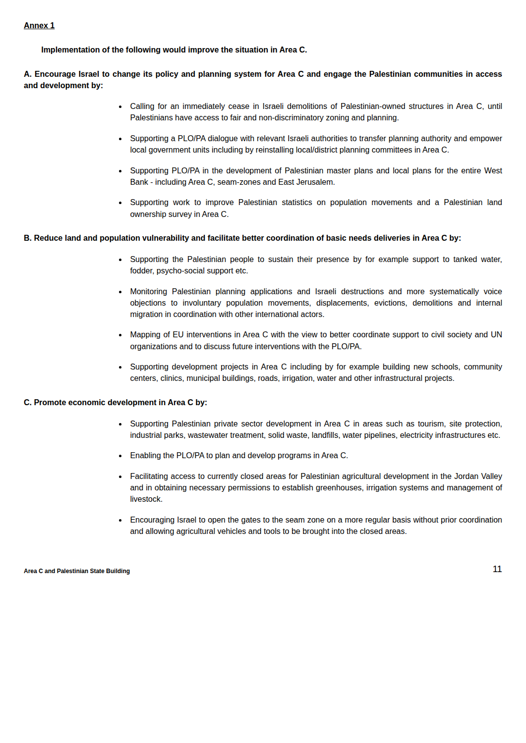Annex 1
Implementation of the following would improve the situation in Area C.
A. Encourage Israel to change its policy and planning system for Area C and engage the Palestinian communities in access and development by:
Calling for an immediately cease in Israeli demolitions of Palestinian-owned structures in Area C, until Palestinians have access to fair and non-discriminatory zoning and planning.
Supporting a PLO/PA dialogue with relevant Israeli authorities to transfer planning authority and empower local government units including by reinstalling local/district planning committees in Area C.
Supporting PLO/PA in the development of Palestinian master plans and local plans for the entire West Bank - including Area C, seam-zones and East Jerusalem.
Supporting work to improve Palestinian statistics on population movements and a Palestinian land ownership survey in Area C.
B. Reduce land and population vulnerability and facilitate better coordination of basic needs deliveries in Area C by:
Supporting the Palestinian people to sustain their presence by for example support to tanked water, fodder, psycho-social support etc.
Monitoring Palestinian planning applications and Israeli destructions and more systematically voice objections to involuntary population movements, displacements, evictions, demolitions and internal migration in coordination with other international actors.
Mapping of EU interventions in Area C with the view to better coordinate support to civil society and UN organizations and to discuss future interventions with the PLO/PA.
Supporting development projects in Area C including by for example building new schools, community centers, clinics, municipal buildings, roads, irrigation, water and other infrastructural projects.
C. Promote economic development in Area C by:
Supporting Palestinian private sector development in Area C in areas such as tourism, site protection, industrial parks, wastewater treatment, solid waste, landfills, water pipelines, electricity infrastructures etc.
Enabling the PLO/PA to plan and develop programs in Area C.
Facilitating access to currently closed areas for Palestinian agricultural development in the Jordan Valley and in obtaining necessary permissions to establish greenhouses, irrigation systems and management of livestock.
Encouraging Israel to open the gates to the seam zone on a more regular basis without prior coordination and allowing agricultural vehicles and tools to be brought into the closed areas.
Area C and Palestinian State Building 11